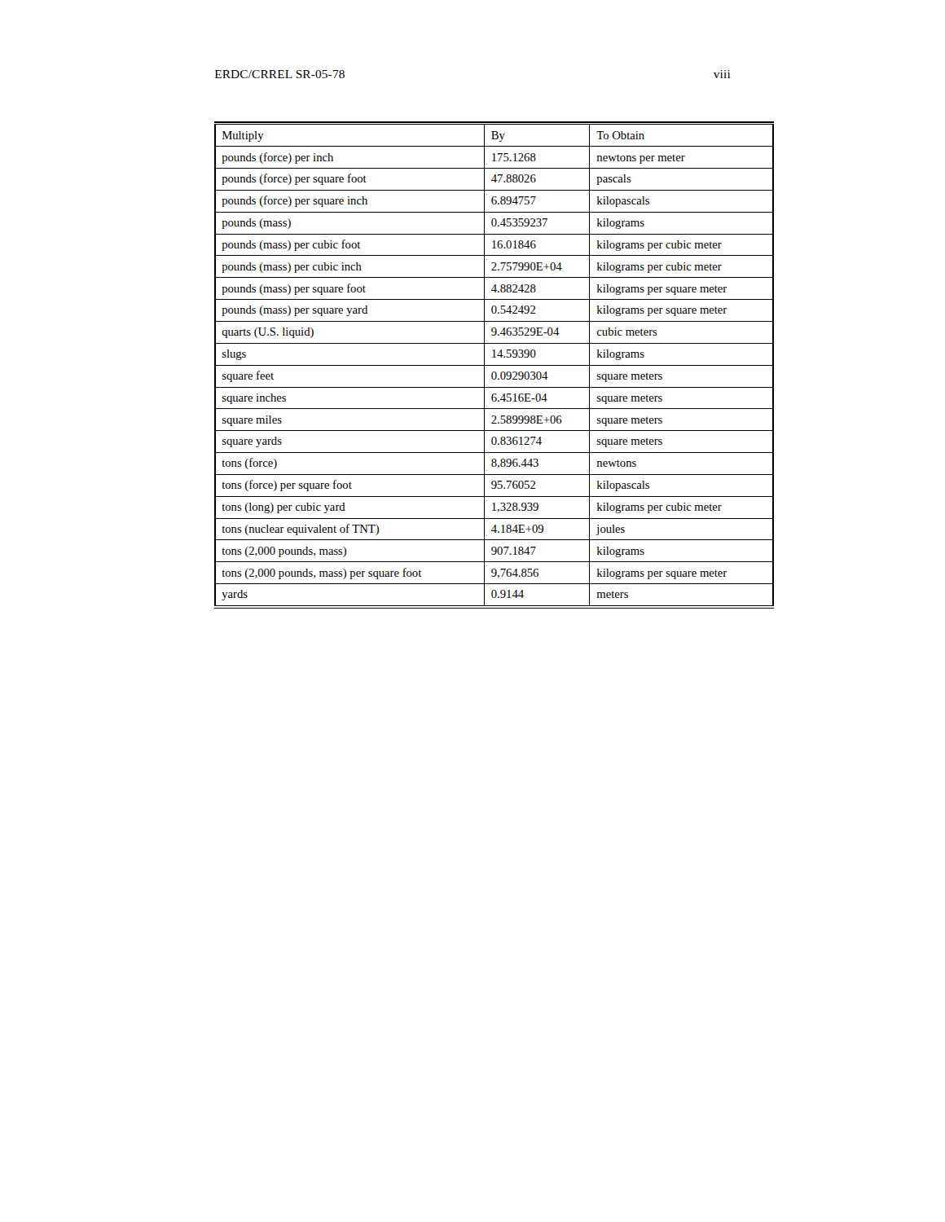ERDC/CRREL SR-05-78
viii
| Multiply | By | To Obtain |
| --- | --- | --- |
| pounds (force) per inch | 175.1268 | newtons per meter |
| pounds (force) per square foot | 47.88026 | pascals |
| pounds (force) per square inch | 6.894757 | kilopascals |
| pounds (mass) | 0.45359237 | kilograms |
| pounds (mass) per cubic foot | 16.01846 | kilograms per cubic meter |
| pounds (mass) per cubic inch | 2.757990E+04 | kilograms per cubic meter |
| pounds (mass) per square foot | 4.882428 | kilograms per square meter |
| pounds (mass) per square yard | 0.542492 | kilograms per square meter |
| quarts (U.S. liquid) | 9.463529E-04 | cubic meters |
| slugs | 14.59390 | kilograms |
| square feet | 0.09290304 | square meters |
| square inches | 6.4516E-04 | square meters |
| square miles | 2.589998E+06 | square meters |
| square yards | 0.8361274 | square meters |
| tons (force) | 8,896.443 | newtons |
| tons (force) per square foot | 95.76052 | kilopascals |
| tons (long) per cubic yard | 1,328.939 | kilograms per cubic meter |
| tons (nuclear equivalent of TNT) | 4.184E+09 | joules |
| tons (2,000 pounds, mass) | 907.1847 | kilograms |
| tons (2,000 pounds, mass) per square foot | 9,764.856 | kilograms per square meter |
| yards | 0.9144 | meters |